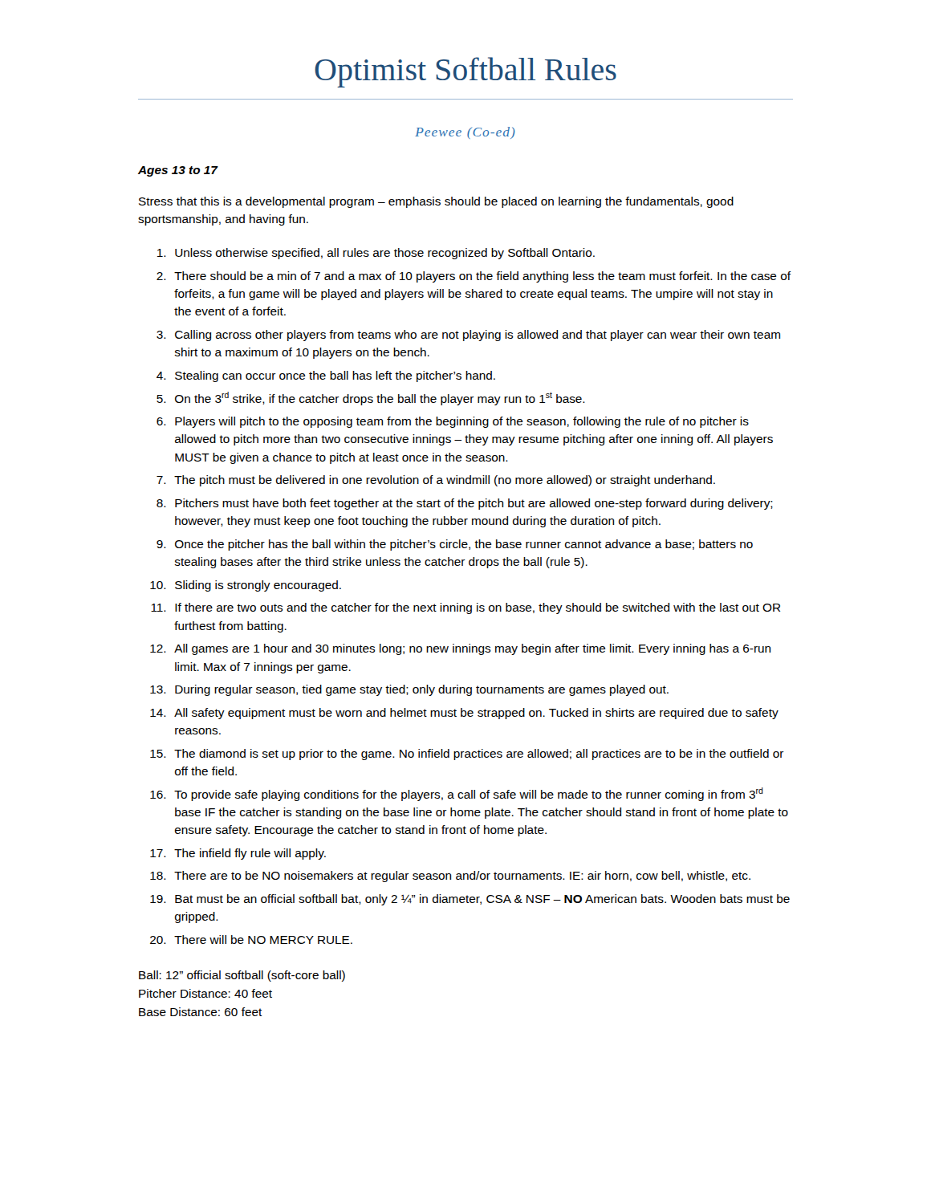Optimist Softball Rules
Peewee (Co-ed)
Ages 13 to 17
Stress that this is a developmental program – emphasis should be placed on learning the fundamentals, good sportsmanship, and having fun.
Unless otherwise specified, all rules are those recognized by Softball Ontario.
There should be a min of 7 and a max of 10 players on the field anything less the team must forfeit. In the case of forfeits, a fun game will be played and players will be shared to create equal teams. The umpire will not stay in the event of a forfeit.
Calling across other players from teams who are not playing is allowed and that player can wear their own team shirt to a maximum of 10 players on the bench.
Stealing can occur once the ball has left the pitcher’s hand.
On the 3rd strike, if the catcher drops the ball the player may run to 1st base.
Players will pitch to the opposing team from the beginning of the season, following the rule of no pitcher is allowed to pitch more than two consecutive innings – they may resume pitching after one inning off. All players MUST be given a chance to pitch at least once in the season.
The pitch must be delivered in one revolution of a windmill (no more allowed) or straight underhand.
Pitchers must have both feet together at the start of the pitch but are allowed one-step forward during delivery; however, they must keep one foot touching the rubber mound during the duration of pitch.
Once the pitcher has the ball within the pitcher’s circle, the base runner cannot advance a base; batters no stealing bases after the third strike unless the catcher drops the ball (rule 5).
Sliding is strongly encouraged.
If there are two outs and the catcher for the next inning is on base, they should be switched with the last out OR furthest from batting.
All games are 1 hour and 30 minutes long; no new innings may begin after time limit. Every inning has a 6-run limit. Max of 7 innings per game.
During regular season, tied game stay tied; only during tournaments are games played out.
All safety equipment must be worn and helmet must be strapped on. Tucked in shirts are required due to safety reasons.
The diamond is set up prior to the game. No infield practices are allowed; all practices are to be in the outfield or off the field.
To provide safe playing conditions for the players, a call of safe will be made to the runner coming in from 3rd base IF the catcher is standing on the base line or home plate. The catcher should stand in front of home plate to ensure safety. Encourage the catcher to stand in front of home plate.
The infield fly rule will apply.
There are to be NO noisemakers at regular season and/or tournaments. IE: air horn, cow bell, whistle, etc.
Bat must be an official softball bat, only 2 ¼” in diameter, CSA & NSF – NO American bats. Wooden bats must be gripped.
There will be NO MERCY RULE.
Ball: 12” official softball (soft-core ball)
Pitcher Distance: 40 feet
Base Distance: 60 feet